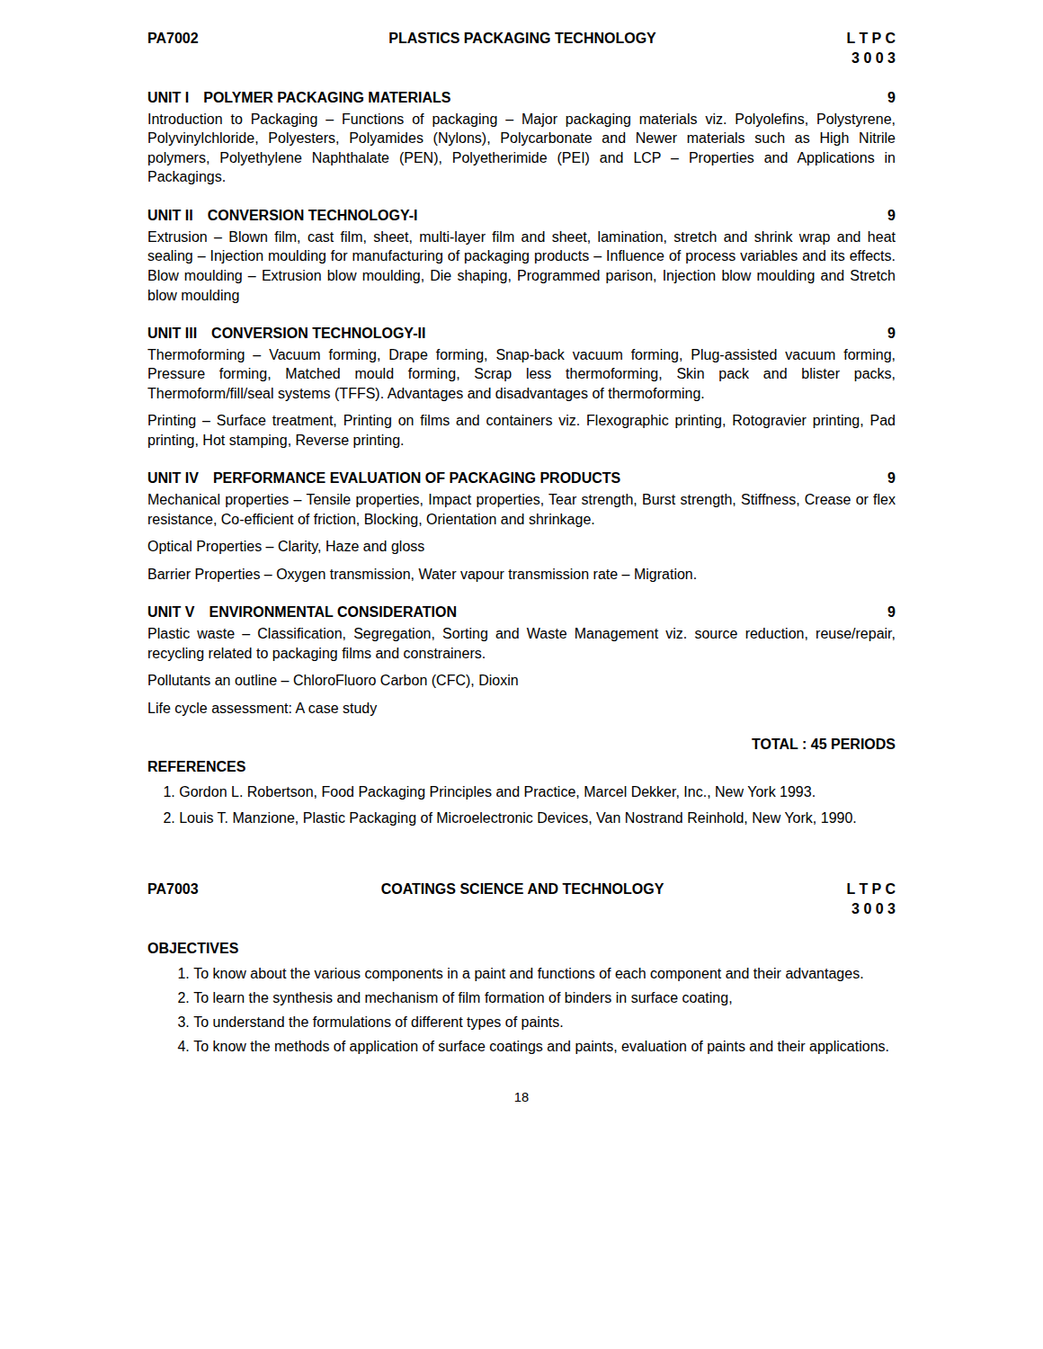PA7002 PLASTICS PACKAGING TECHNOLOGY L T P C 3 0 0 3
UNIT I POLYMER PACKAGING MATERIALS 9
Introduction to Packaging – Functions of packaging – Major packaging materials viz. Polyolefins, Polystyrene, Polyvinylchloride, Polyesters, Polyamides (Nylons), Polycarbonate and Newer materials such as High Nitrile polymers, Polyethylene Naphthalate (PEN), Polyetherimide (PEI) and LCP – Properties and Applications in Packagings.
UNIT II CONVERSION TECHNOLOGY-I 9
Extrusion – Blown film, cast film, sheet, multi-layer film and sheet, lamination, stretch and shrink wrap and heat sealing – Injection moulding for manufacturing of packaging products – Influence of process variables and its effects. Blow moulding – Extrusion blow moulding, Die shaping, Programmed parison, Injection blow moulding and Stretch blow moulding
UNIT III CONVERSION TECHNOLOGY-II 9
Thermoforming – Vacuum forming, Drape forming, Snap-back vacuum forming, Plug-assisted vacuum forming, Pressure forming, Matched mould forming, Scrap less thermoforming, Skin pack and blister packs, Thermoform/fill/seal systems (TFFS). Advantages and disadvantages of thermoforming.
Printing – Surface treatment, Printing on films and containers viz. Flexographic printing, Rotogravier printing, Pad printing, Hot stamping, Reverse printing.
UNIT IV PERFORMANCE EVALUATION OF PACKAGING PRODUCTS 9
Mechanical properties – Tensile properties, Impact properties, Tear strength, Burst strength, Stiffness, Crease or flex resistance, Co-efficient of friction, Blocking, Orientation and shrinkage.
Optical Properties – Clarity, Haze and gloss
Barrier Properties – Oxygen transmission, Water vapour transmission rate – Migration.
UNIT V ENVIRONMENTAL CONSIDERATION 9
Plastic waste – Classification, Segregation, Sorting and Waste Management viz. source reduction, reuse/repair, recycling related to packaging films and constrainers.
Pollutants an outline – ChloroFluoro Carbon (CFC), Dioxin
Life cycle assessment: A case study
TOTAL : 45 PERIODS
REFERENCES
Gordon L. Robertson, Food Packaging Principles and Practice, Marcel Dekker, Inc., New York 1993.
Louis T. Manzione, Plastic Packaging of Microelectronic Devices, Van Nostrand Reinhold, New York, 1990.
PA7003 COATINGS SCIENCE AND TECHNOLOGY L T P C 3 0 0 3
OBJECTIVES
To know about the various components in a paint and functions of each component and their advantages.
To learn the synthesis and mechanism of film formation of binders in surface coating,
To understand the formulations of different types of paints.
To know the methods of application of surface coatings and paints, evaluation of paints and their applications.
18